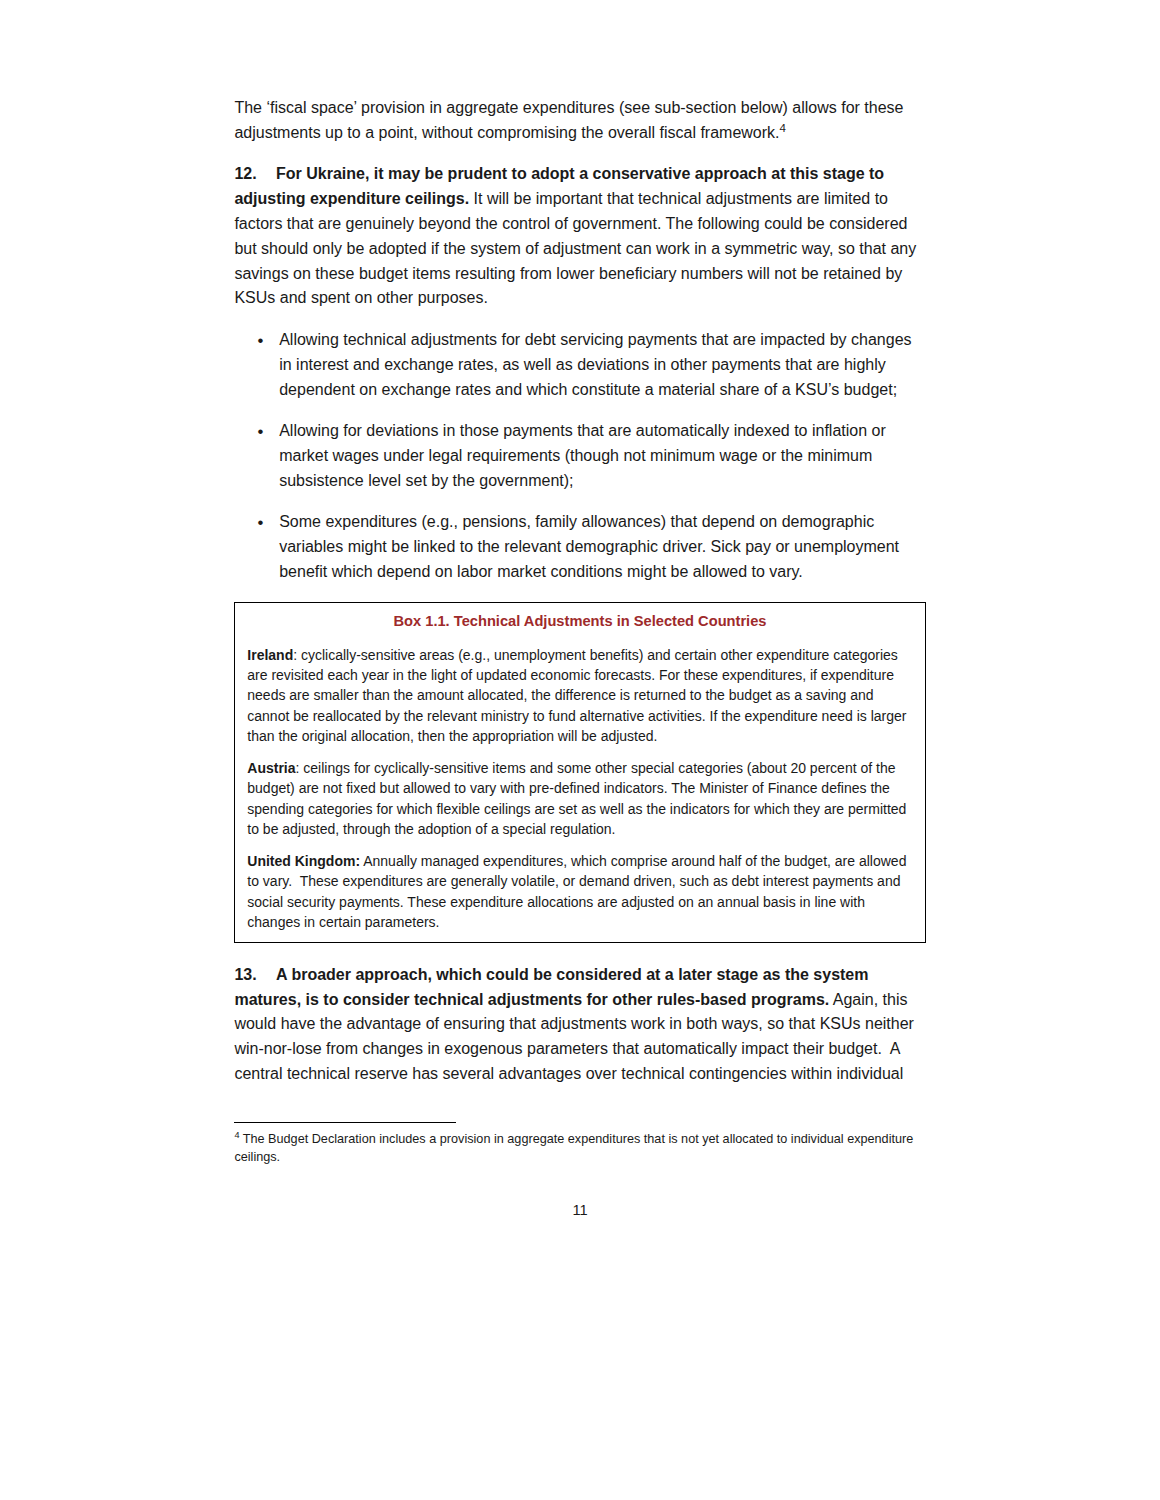The ‘fiscal space’ provision in aggregate expenditures (see sub-section below) allows for these adjustments up to a point, without compromising the overall fiscal framework.4
12. For Ukraine, it may be prudent to adopt a conservative approach at this stage to adjusting expenditure ceilings. It will be important that technical adjustments are limited to factors that are genuinely beyond the control of government. The following could be considered but should only be adopted if the system of adjustment can work in a symmetric way, so that any savings on these budget items resulting from lower beneficiary numbers will not be retained by KSUs and spent on other purposes.
Allowing technical adjustments for debt servicing payments that are impacted by changes in interest and exchange rates, as well as deviations in other payments that are highly dependent on exchange rates and which constitute a material share of a KSU’s budget;
Allowing for deviations in those payments that are automatically indexed to inflation or market wages under legal requirements (though not minimum wage or the minimum subsistence level set by the government);
Some expenditures (e.g., pensions, family allowances) that depend on demographic variables might be linked to the relevant demographic driver. Sick pay or unemployment benefit which depend on labor market conditions might be allowed to vary.
Box 1.1. Technical Adjustments in Selected Countries
Ireland: cyclically-sensitive areas (e.g., unemployment benefits) and certain other expenditure categories are revisited each year in the light of updated economic forecasts. For these expenditures, if expenditure needs are smaller than the amount allocated, the difference is returned to the budget as a saving and cannot be reallocated by the relevant ministry to fund alternative activities. If the expenditure need is larger than the original allocation, then the appropriation will be adjusted.
Austria: ceilings for cyclically-sensitive items and some other special categories (about 20 percent of the budget) are not fixed but allowed to vary with pre-defined indicators. The Minister of Finance defines the spending categories for which flexible ceilings are set as well as the indicators for which they are permitted to be adjusted, through the adoption of a special regulation.
United Kingdom: Annually managed expenditures, which comprise around half of the budget, are allowed to vary. These expenditures are generally volatile, or demand driven, such as debt interest payments and social security payments. These expenditure allocations are adjusted on an annual basis in line with changes in certain parameters.
13. A broader approach, which could be considered at a later stage as the system matures, is to consider technical adjustments for other rules-based programs. Again, this would have the advantage of ensuring that adjustments work in both ways, so that KSUs neither win-nor-lose from changes in exogenous parameters that automatically impact their budget. A central technical reserve has several advantages over technical contingencies within individual
4 The Budget Declaration includes a provision in aggregate expenditures that is not yet allocated to individual expenditure ceilings.
11